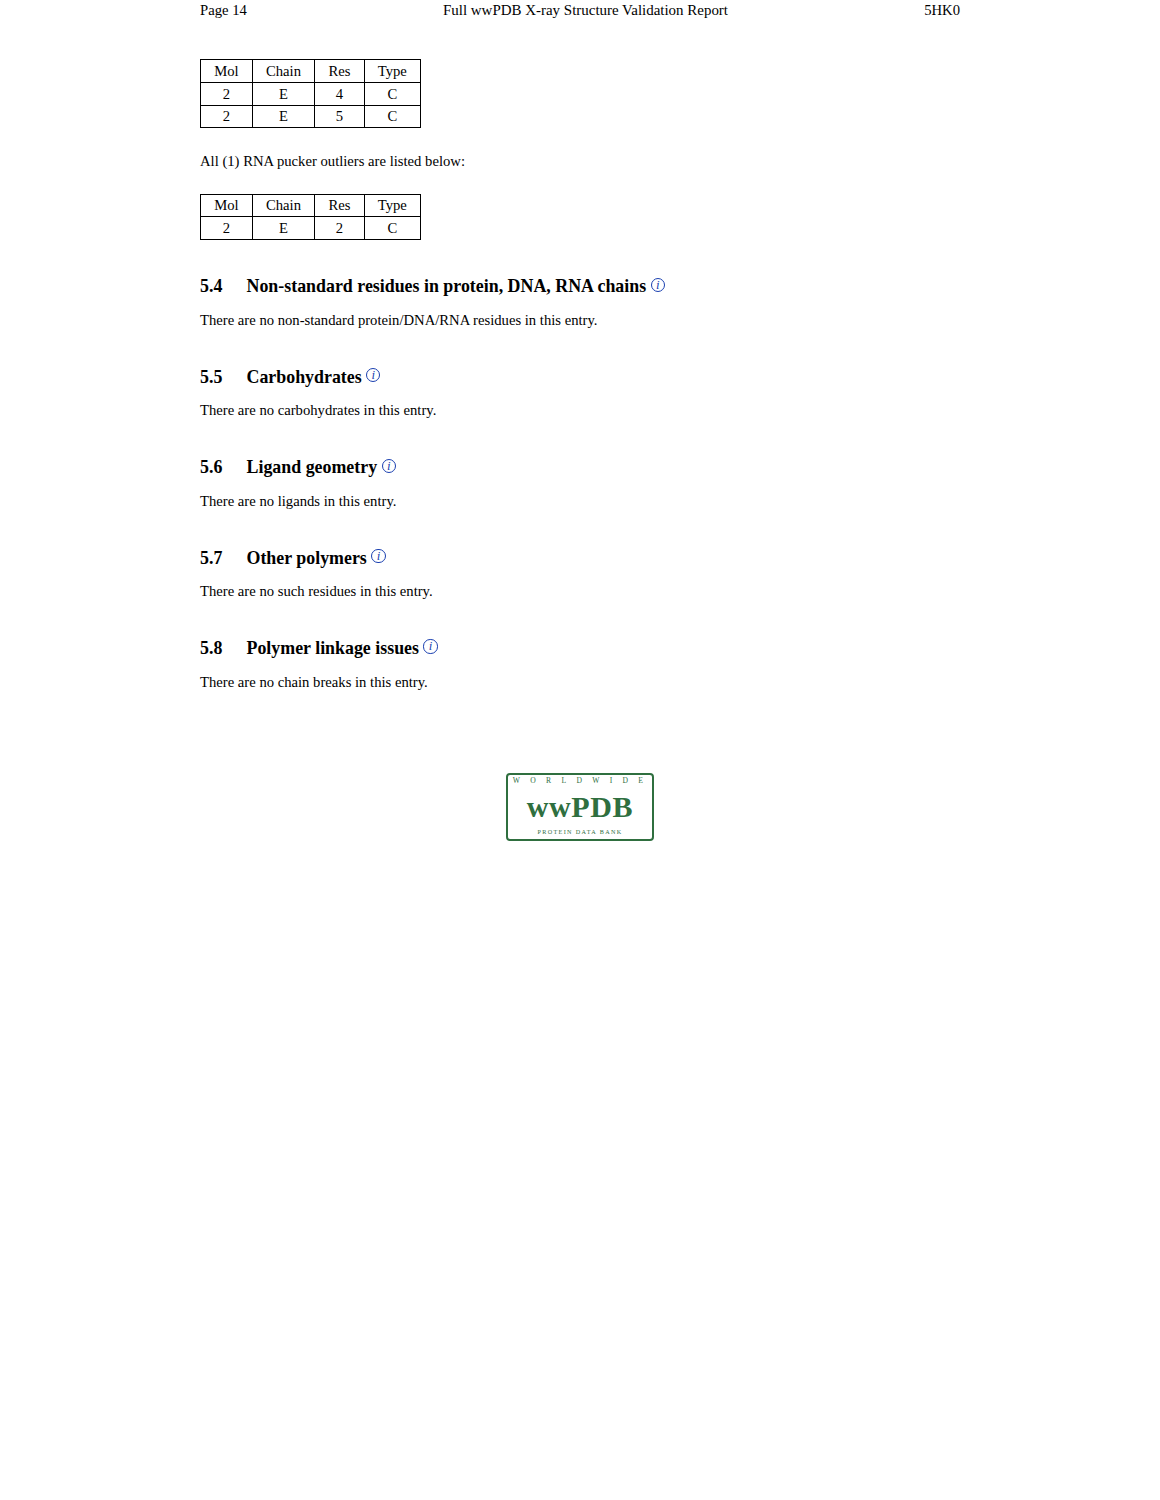Page 14
Full wwPDB X-ray Structure Validation Report
5HK0
| Mol | Chain | Res | Type |
| --- | --- | --- | --- |
| 2 | E | 4 | C |
| 2 | E | 5 | C |
All (1) RNA pucker outliers are listed below:
| Mol | Chain | Res | Type |
| --- | --- | --- | --- |
| 2 | E | 2 | C |
5.4 Non-standard residues in protein, DNA, RNA chainsi
There are no non-standard protein/DNA/RNA residues in this entry.
5.5 Carbohydratesi
There are no carbohydrates in this entry.
5.6 Ligand geometryi
There are no ligands in this entry.
5.7 Other polymersi
There are no such residues in this entry.
5.8 Polymer linkage issuesi
There are no chain breaks in this entry.
W O R L D W I D E
ww PDB
PROTEIN DATA BANK